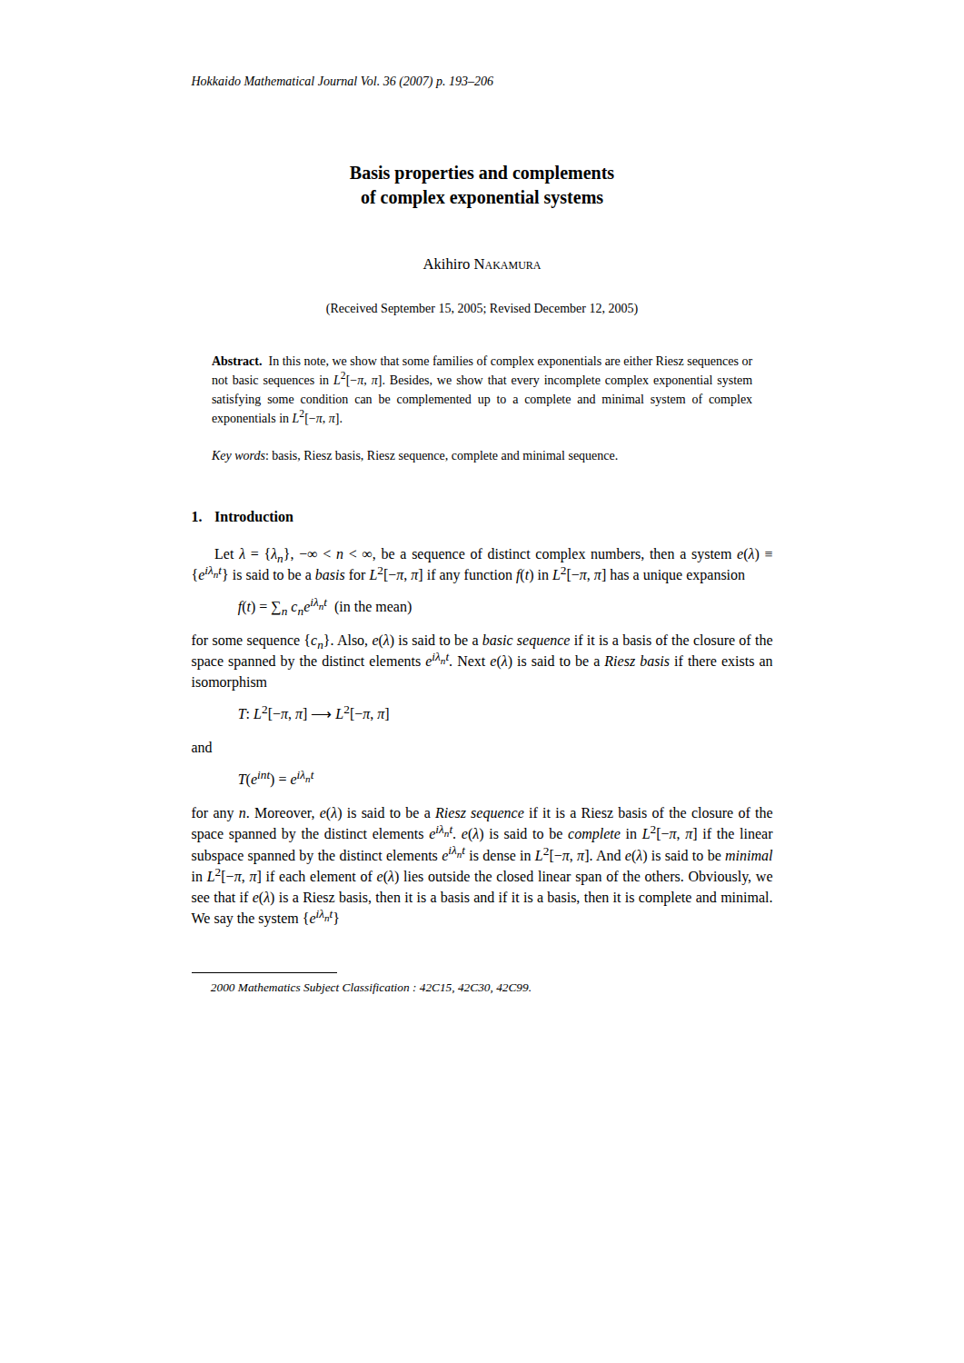Hokkaido Mathematical Journal Vol. 36 (2007) p. 193–206
Basis properties and complements
of complex exponential systems
Akihiro Nakamura
(Received September 15, 2005; Revised December 12, 2005)
Abstract. In this note, we show that some families of complex exponentials are either Riesz sequences or not basic sequences in L2[−π, π]. Besides, we show that every incomplete complex exponential system satisfying some condition can be complemented up to a complete and minimal system of complex exponentials in L2[−π, π].
Key words: basis, Riesz basis, Riesz sequence, complete and minimal sequence.
1. Introduction
Let λ = {λn}, −∞ < n < ∞, be a sequence of distinct complex numbers, then a system e(λ) ≡ {eiλnt} is said to be a basis for L2[−π, π] if any function f(t) in L2[−π, π] has a unique expansion
f(t) = ∑n cneiλnt (in the mean)
for some sequence {cn}. Also, e(λ) is said to be a basic sequence if it is a basis of the closure of the space spanned by the distinct elements eiλnt. Next e(λ) is said to be a Riesz basis if there exists an isomorphism
T: L2[−π, π] ⟶ L2[−π, π]
and
T(eint) = eiλnt
for any n. Moreover, e(λ) is said to be a Riesz sequence if it is a Riesz basis of the closure of the space spanned by the distinct elements eiλnt. e(λ) is said to be complete in L2[−π, π] if the linear subspace spanned by the distinct elements eiλnt is dense in L2[−π, π]. And e(λ) is said to be minimal in L2[−π, π] if each element of e(λ) lies outside the closed linear span of the others. Obviously, we see that if e(λ) is a Riesz basis, then it is a basis and if it is a basis, then it is complete and minimal. We say the system {eiλnt}
2000 Mathematics Subject Classification : 42C15, 42C30, 42C99.